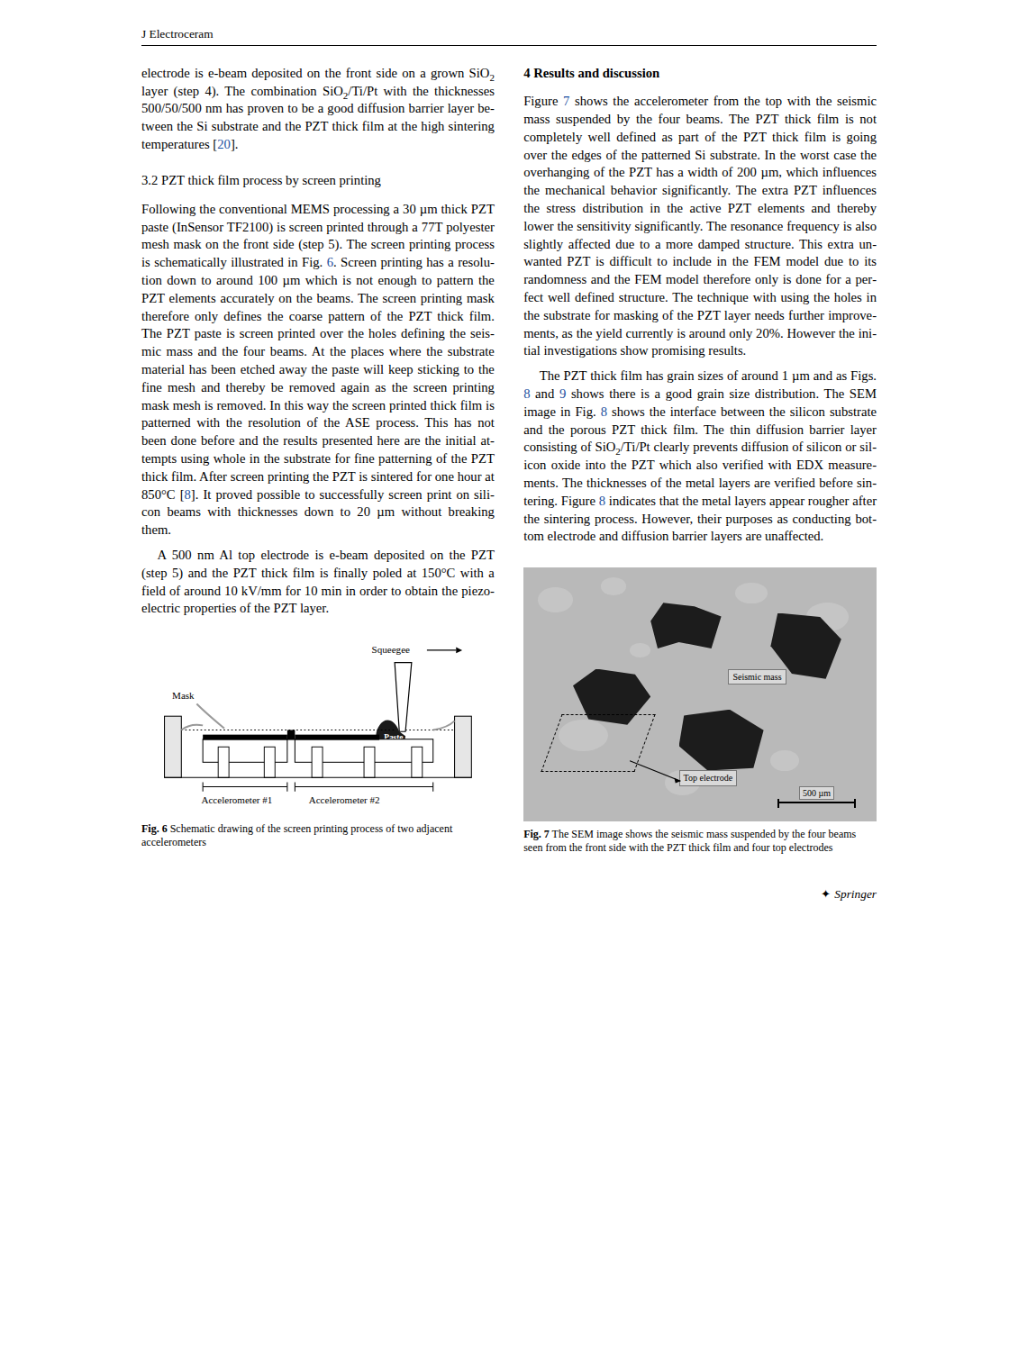J Electroceram
electrode is e-beam deposited on the front side on a grown SiO2 layer (step 4). The combination SiO2/Ti/Pt with the thicknesses 500/50/500 nm has proven to be a good diffusion barrier layer between the Si substrate and the PZT thick film at the high sintering temperatures [20].
3.2 PZT thick film process by screen printing
Following the conventional MEMS processing a 30 µm thick PZT paste (InSensor TF2100) is screen printed through a 77T polyester mesh mask on the front side (step 5). The screen printing process is schematically illustrated in Fig. 6. Screen printing has a resolution down to around 100 µm which is not enough to pattern the PZT elements accurately on the beams. The screen printing mask therefore only defines the coarse pattern of the PZT thick film. The PZT paste is screen printed over the holes defining the seismic mass and the four beams. At the places where the substrate material has been etched away the paste will keep sticking to the fine mesh and thereby be removed again as the screen printing mask mesh is removed. In this way the screen printed thick film is patterned with the resolution of the ASE process. This has not been done before and the results presented here are the initial attempts using whole in the substrate for fine patterning of the PZT thick film. After screen printing the PZT is sintered for one hour at 850°C [8]. It proved possible to successfully screen print on silicon beams with thicknesses down to 20 µm without breaking them.
A 500 nm Al top electrode is e-beam deposited on the PZT (step 5) and the PZT thick film is finally poled at 150°C with a field of around 10 kV/mm for 10 min in order to obtain the piezoelectric properties of the PZT layer.
Squeegee Paste Mask Accelerometer #1 Accelerometer #2
Fig. 6 Schematic drawing of the screen printing process of two adjacent accelerometers
4 Results and discussion
Figure 7 shows the accelerometer from the top with the seismic mass suspended by the four beams. The PZT thick film is not completely well defined as part of the PZT thick film is going over the edges of the patterned Si substrate. In the worst case the overhanging of the PZT has a width of 200 µm, which influences the mechanical behavior significantly. The extra PZT influences the stress distribution in the active PZT elements and thereby lower the sensitivity significantly. The resonance frequency is also slightly affected due to a more damped structure. This extra unwanted PZT is difficult to include in the FEM model due to its randomness and the FEM model therefore only is done for a perfect well defined structure. The technique with using the holes in the substrate for masking of the PZT layer needs further improvements, as the yield currently is around only 20%. However the initial investigations show promising results.
The PZT thick film has grain sizes of around 1 µm and as Figs. 8 and 9 shows there is a good grain size distribution. The SEM image in Fig. 8 shows the interface between the silicon substrate and the porous PZT thick film. The thin diffusion barrier layer consisting of SiO2/Ti/Pt clearly prevents diffusion of silicon or silicon oxide into the PZT which also verified with EDX measurements. The thicknesses of the metal layers are verified before sintering. Figure 8 indicates that the metal layers appear rougher after the sintering process. However, their purposes as conducting bottom electrode and diffusion barrier layers are unaffected.
Seismic mass
Top electrode
500 µm
Fig. 7 The SEM image shows the seismic mass suspended by the four beams seen from the front side with the PZT thick film and four top electrodes
✦Springer